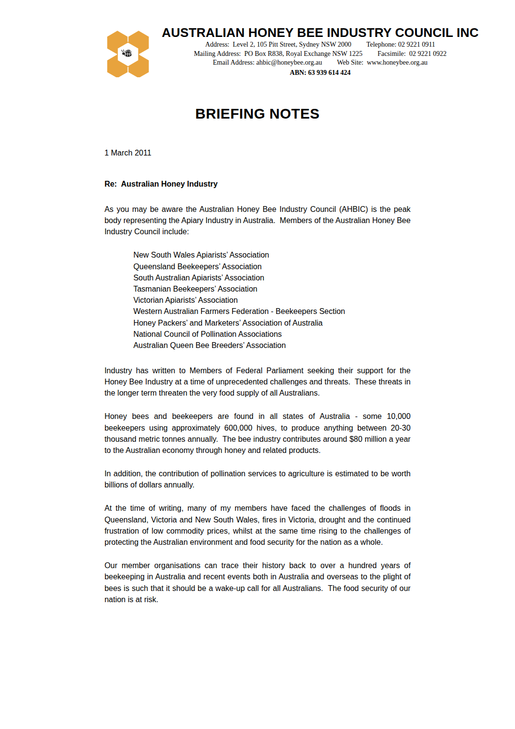AUSTRALIAN HONEY BEE INDUSTRY COUNCIL INC
Address: Level 2, 105 Pitt Street, Sydney NSW 2000 Telephone: 02 9221 0911 Mailing Address: PO Box R838, Royal Exchange NSW 1225 Facsimile: 02 9221 0922 Email Address: ahbic@honeybee.org.au Web Site: www.honeybee.org.au
ABN: 63 939 614 424
BRIEFING NOTES
1 March 2011
Re: Australian Honey Industry
As you may be aware the Australian Honey Bee Industry Council (AHBIC) is the peak body representing the Apiary Industry in Australia. Members of the Australian Honey Bee Industry Council include:
New South Wales Apiarists’ Association
Queensland Beekeepers’ Association
South Australian Apiarists’ Association
Tasmanian Beekeepers’ Association
Victorian Apiarists’ Association
Western Australian Farmers Federation - Beekeepers Section
Honey Packers’ and Marketers’ Association of Australia
National Council of Pollination Associations
Australian Queen Bee Breeders’ Association
Industry has written to Members of Federal Parliament seeking their support for the Honey Bee Industry at a time of unprecedented challenges and threats. These threats in the longer term threaten the very food supply of all Australians.
Honey bees and beekeepers are found in all states of Australia - some 10,000 beekeepers using approximately 600,000 hives, to produce anything between 20-30 thousand metric tonnes annually. The bee industry contributes around $80 million a year to the Australian economy through honey and related products.
In addition, the contribution of pollination services to agriculture is estimated to be worth billions of dollars annually.
At the time of writing, many of my members have faced the challenges of floods in Queensland, Victoria and New South Wales, fires in Victoria, drought and the continued frustration of low commodity prices, whilst at the same time rising to the challenges of protecting the Australian environment and food security for the nation as a whole.
Our member organisations can trace their history back to over a hundred years of beekeeping in Australia and recent events both in Australia and overseas to the plight of bees is such that it should be a wake-up call for all Australians. The food security of our nation is at risk.